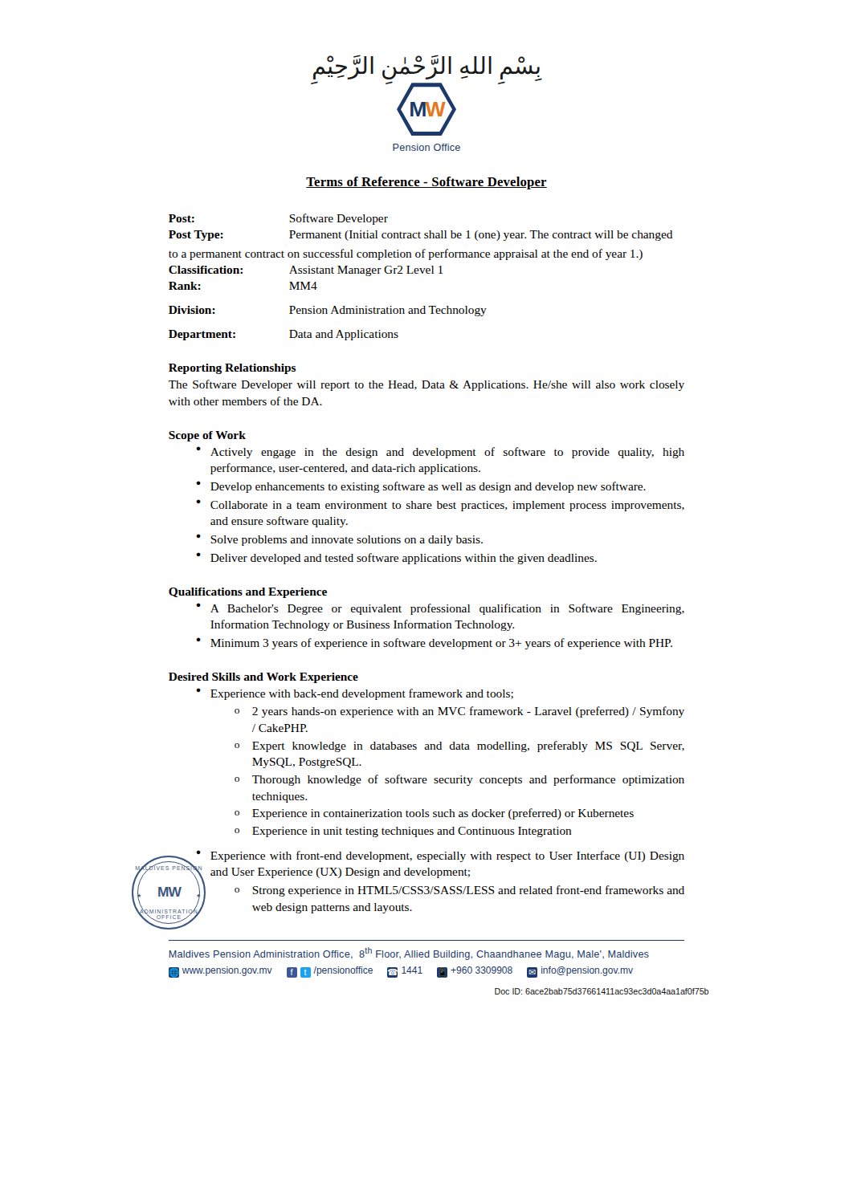بِسْمِ اللهِ الرَّحْمٰنِ الرَّحِيْمِ
MW
Pension Office
Terms of Reference - Software Developer
| Post: | Software Developer |
| Post Type: | Permanent (Initial contract shall be 1 (one) year. The contract will be changed |
to a permanent contract on successful completion of performance appraisal at the end of year 1.)
| Classification: | Assistant Manager Gr2 Level 1 |
| Rank: | MM4 |
| Division: | Pension Administration and Technology |
| Department: | Data and Applications |
Reporting Relationships
The Software Developer will report to the Head, Data & Applications. He/she will also work closely with other members of the DA.
Scope of Work
Actively engage in the design and development of software to provide quality, high performance, user-centered, and data-rich applications.
Develop enhancements to existing software as well as design and develop new software.
Collaborate in a team environment to share best practices, implement process improvements, and ensure software quality.
Solve problems and innovate solutions on a daily basis.
Deliver developed and tested software applications within the given deadlines.
Qualifications and Experience
A Bachelor's Degree or equivalent professional qualification in Software Engineering, Information Technology or Business Information Technology.
Minimum 3 years of experience in software development or 3+ years of experience with PHP.
Desired Skills and Work Experience
Experience with back-end development framework and tools;
2 years hands-on experience with an MVC framework - Laravel (preferred) / Symfony / CakePHP.
Expert knowledge in databases and data modelling, preferably MS SQL Server, MySQL, PostgreSQL.
Thorough knowledge of software security concepts and performance optimization techniques.
Experience in containerization tools such as docker (preferred) or Kubernetes
Experience in unit testing techniques and Continuous Integration
Experience with front-end development, especially with respect to User Interface (UI) Design and User Experience (UX) Design and development;
Strong experience in HTML5/CSS3/SASS/LESS and related front-end frameworks and web design patterns and layouts.
MALDIVES PENSION
MW
★
★
ADMINISTRATION OFFICE
Maldives Pension Administration Office, 8th Floor, Allied Building, Chaandhanee Magu, Male', Maldives
🌐www.pension.gov.mv ft/pensionoffice ☎1441 📱+960 3309908 ✉info@pension.gov.mv
Doc ID: 6ace2bab75d37661411ac93ec3d0a4aa1af0f75b